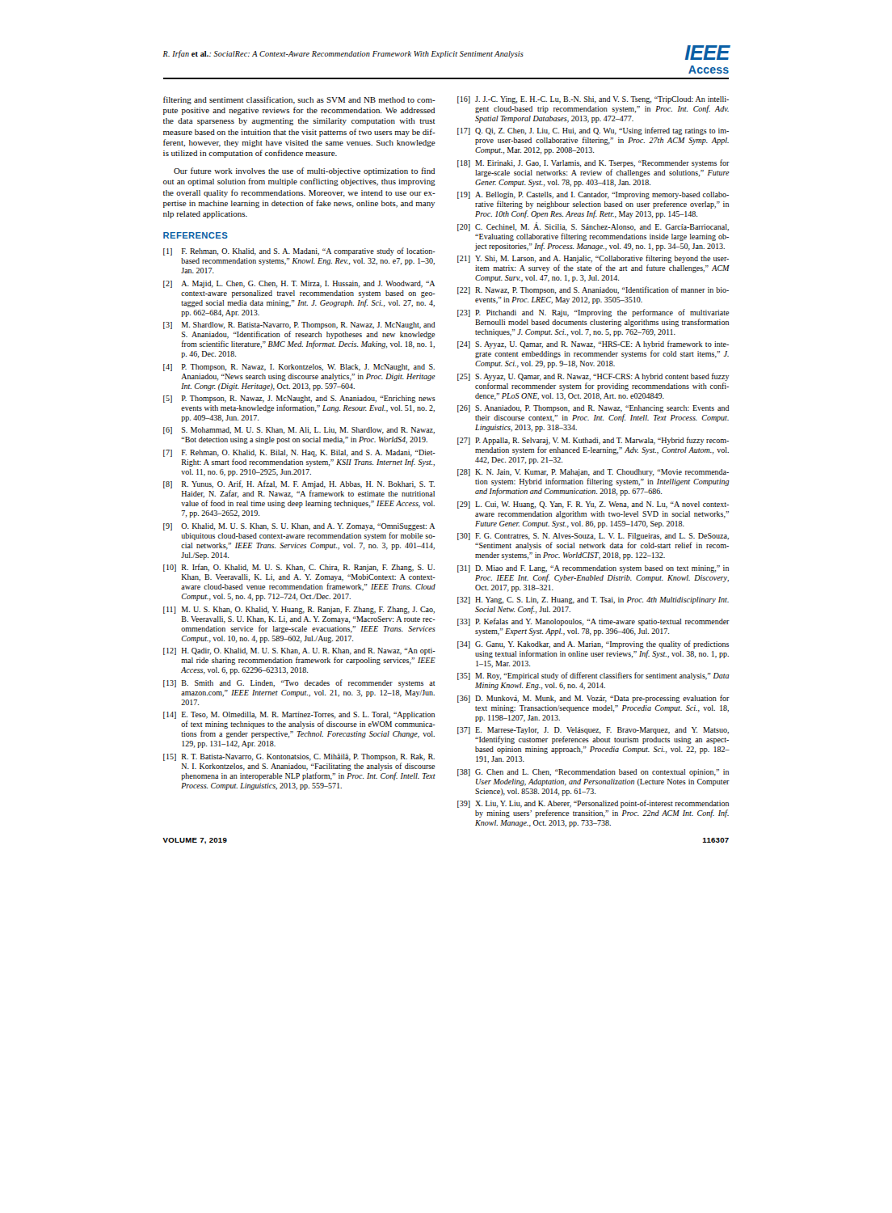R. Irfan et al.: SocialRec: A Context-Aware Recommendation Framework With Explicit Sentiment Analysis
IEEE
Access
filtering and sentiment classification, such as SVM and NB method to compute positive and negative reviews for the recommendation. We addressed the data sparseness by augmenting the similarity computation with trust measure based on the intuition that the visit patterns of two users may be different, however, they might have visited the same venues. Such knowledge is utilized in computation of confidence measure.
Our future work involves the use of multi-objective optimization to find out an optimal solution from multiple conflicting objectives, thus improving the overall quality fo recommendations. Moreover, we intend to use our expertise in machine learning in detection of fake news, online bots, and many nlp related applications.
REFERENCES
F. Rehman, O. Khalid, and S. A. Madani, “A comparative study of location-based recommendation systems,” Knowl. Eng. Rev., vol. 32, no. e7, pp. 1–30, Jan. 2017.
A. Majid, L. Chen, G. Chen, H. T. Mirza, I. Hussain, and J. Woodward, “A context-aware personalized travel recommendation system based on geotagged social media data mining,” Int. J. Geograph. Inf. Sci., vol. 27, no. 4, pp. 662–684, Apr. 2013.
M. Shardlow, R. Batista-Navarro, P. Thompson, R. Nawaz, J. McNaught, and S. Ananiadou, “Identification of research hypotheses and new knowledge from scientific literature,” BMC Med. Informat. Decis. Making, vol. 18, no. 1, p. 46, Dec. 2018.
P. Thompson, R. Nawaz, I. Korkontzelos, W. Black, J. McNaught, and S. Ananiadou, “News search using discourse analytics,” in Proc. Digit. Heritage Int. Congr. (Digit. Heritage), Oct. 2013, pp. 597–604.
P. Thompson, R. Nawaz, J. McNaught, and S. Ananiadou, “Enriching news events with meta-knowledge information,” Lang. Resour. Eval., vol. 51, no. 2, pp. 409–438, Jun. 2017.
S. Mohammad, M. U. S. Khan, M. Ali, L. Liu, M. Shardlow, and R. Nawaz, “Bot detection using a single post on social media,” in Proc. WorldS4, 2019.
F. Rehman, O. Khalid, K. Bilal, N. Haq, K. Bilal, and S. A. Madani, “Diet-Right: A smart food recommendation system,” KSII Trans. Internet Inf. Syst., vol. 11, no. 6, pp. 2910–2925, Jun.2017.
R. Yunus, O. Arif, H. Afzal, M. F. Amjad, H. Abbas, H. N. Bokhari, S. T. Haider, N. Zafar, and R. Nawaz, “A framework to estimate the nutritional value of food in real time using deep learning techniques,” IEEE Access, vol. 7, pp. 2643–2652, 2019.
O. Khalid, M. U. S. Khan, S. U. Khan, and A. Y. Zomaya, “OmniSuggest: A ubiquitous cloud-based context-aware recommendation system for mobile social networks,” IEEE Trans. Services Comput., vol. 7, no. 3, pp. 401–414, Jul./Sep. 2014.
R. Irfan, O. Khalid, M. U. S. Khan, C. Chira, R. Ranjan, F. Zhang, S. U. Khan, B. Veeravalli, K. Li, and A. Y. Zomaya, “MobiContext: A context-aware cloud-based venue recommendation framework,” IEEE Trans. Cloud Comput., vol. 5, no. 4, pp. 712–724, Oct./Dec. 2017.
M. U. S. Khan, O. Khalid, Y. Huang, R. Ranjan, F. Zhang, F. Zhang, J. Cao, B. Veeravalli, S. U. Khan, K. Li, and A. Y. Zomaya, “MacroServ: A route recommendation service for large-scale evacuations,” IEEE Trans. Services Comput., vol. 10, no. 4, pp. 589–602, Jul./Aug. 2017.
H. Qadir, O. Khalid, M. U. S. Khan, A. U. R. Khan, and R. Nawaz, “An optimal ride sharing recommendation framework for carpooling services,” IEEE Access, vol. 6, pp. 62296–62313, 2018.
B. Smith and G. Linden, “Two decades of recommender systems at amazon.com,” IEEE Internet Comput., vol. 21, no. 3, pp. 12–18, May/Jun. 2017.
E. Teso, M. Olmedilla, M. R. Martínez-Torres, and S. L. Toral, “Application of text mining techniques to the analysis of discourse in eWOM communications from a gender perspective,” Technol. Forecasting Social Change, vol. 129, pp. 131–142, Apr. 2018.
R. T. Batista-Navarro, G. Kontonatsios, C. Mihăilă, P. Thompson, R. Rak, R. N. I. Korkontzelos, and S. Ananiadou, “Facilitating the analysis of discourse phenomena in an interoperable NLP platform,” in Proc. Int. Conf. Intell. Text Process. Comput. Linguistics, 2013, pp. 559–571.
J. J.-C. Ying, E. H.-C. Lu, B.-N. Shi, and V. S. Tseng, “TripCloud: An intelligent cloud-based trip recommendation system,” in Proc. Int. Conf. Adv. Spatial Temporal Databases, 2013, pp. 472–477.
Q. Qi, Z. Chen, J. Liu, C. Hui, and Q. Wu, “Using inferred tag ratings to improve user-based collaborative filtering,” in Proc. 27th ACM Symp. Appl. Comput., Mar. 2012, pp. 2008–2013.
M. Eirinaki, J. Gao, I. Varlamis, and K. Tserpes, “Recommender systems for large-scale social networks: A review of challenges and solutions,” Future Gener. Comput. Syst., vol. 78, pp. 403–418, Jan. 2018.
A. Bellogín, P. Castells, and I. Cantador, “Improving memory-based collaborative filtering by neighbour selection based on user preference overlap,” in Proc. 10th Conf. Open Res. Areas Inf. Retr., May 2013, pp. 145–148.
C. Cechinel, M. Á. Sicilia, S. Sánchez-Alonso, and E. García-Barriocanal, “Evaluating collaborative filtering recommendations inside large learning object repositories,” Inf. Process. Manage., vol. 49, no. 1, pp. 34–50, Jan. 2013.
Y. Shi, M. Larson, and A. Hanjalic, “Collaborative filtering beyond the user-item matrix: A survey of the state of the art and future challenges,” ACM Comput. Surv., vol. 47, no. 1, p. 3, Jul. 2014.
R. Nawaz, P. Thompson, and S. Ananiadou, “Identification of manner in bio-events,” in Proc. LREC, May 2012, pp. 3505–3510.
P. Pitchandi and N. Raju, “Improving the performance of multivariate Bernoulli model based documents clustering algorithms using transformation techniques,” J. Comput. Sci., vol. 7, no. 5, pp. 762–769, 2011.
S. Ayyaz, U. Qamar, and R. Nawaz, “HRS-CE: A hybrid framework to integrate content embeddings in recommender systems for cold start items,” J. Comput. Sci., vol. 29, pp. 9–18, Nov. 2018.
S. Ayyaz, U. Qamar, and R. Nawaz, “HCF-CRS: A hybrid content based fuzzy conformal recommender system for providing recommendations with confidence,” PLoS ONE, vol. 13, Oct. 2018, Art. no. e0204849.
S. Ananiadou, P. Thompson, and R. Nawaz, “Enhancing search: Events and their discourse context,” in Proc. Int. Conf. Intell. Text Process. Comput. Linguistics, 2013, pp. 318–334.
P. Appalla, R. Selvaraj, V. M. Kuthadi, and T. Marwala, “Hybrid fuzzy recommendation system for enhanced E-learning,” Adv. Syst., Control Autom., vol. 442, Dec. 2017, pp. 21–32.
K. N. Jain, V. Kumar, P. Mahajan, and T. Choudhury, “Movie recommendation system: Hybrid information filtering system,” in Intelligent Computing and Information and Communication. 2018, pp. 677–686.
L. Cui, W. Huang, Q. Yan, F. R. Yu, Z. Wena, and N. Lu, “A novel context-aware recommendation algorithm with two-level SVD in social networks,” Future Gener. Comput. Syst., vol. 86, pp. 1459–1470, Sep. 2018.
F. G. Contratres, S. N. Alves-Souza, L. V. L. Filgueiras, and L. S. DeSouza, “Sentiment analysis of social network data for cold-start relief in recommender systems,” in Proc. WorldCIST, 2018, pp. 122–132.
D. Miao and F. Lang, “A recommendation system based on text mining,” in Proc. IEEE Int. Conf. Cyber-Enabled Distrib. Comput. Knowl. Discovery, Oct. 2017, pp. 318–321.
H. Yang, C. S. Lin, Z. Huang, and T. Tsai, in Proc. 4th Multidisciplinary Int. Social Netw. Conf., Jul. 2017.
P. Kefalas and Y. Manolopoulos, “A time-aware spatio-textual recommender system,” Expert Syst. Appl., vol. 78, pp. 396–406, Jul. 2017.
G. Ganu, Y. Kakodkar, and A. Marian, “Improving the quality of predictions using textual information in online user reviews,” Inf. Syst., vol. 38, no. 1, pp. 1–15, Mar. 2013.
M. Roy, “Empirical study of different classifiers for sentiment analysis,” Data Mining Knowl. Eng., vol. 6, no. 4, 2014.
D. Munková, M. Munk, and M. Vozár, “Data pre-processing evaluation for text mining: Transaction/sequence model,” Procedia Comput. Sci., vol. 18, pp. 1198–1207, Jan. 2013.
E. Marrese-Taylor, J. D. Velásquez, F. Bravo-Marquez, and Y. Matsuo, “Identifying customer preferences about tourism products using an aspect-based opinion mining approach,” Procedia Comput. Sci., vol. 22, pp. 182–191, Jan. 2013.
G. Chen and L. Chen, “Recommendation based on contextual opinion,” in User Modeling, Adaptation, and Personalization (Lecture Notes in Computer Science), vol. 8538. 2014, pp. 61–73.
X. Liu, Y. Liu, and K. Aberer, “Personalized point-of-interest recommendation by mining users’ preference transition,” in Proc. 22nd ACM Int. Conf. Inf. Knowl. Manage., Oct. 2013, pp. 733–738.
VOLUME 7, 2019
116307